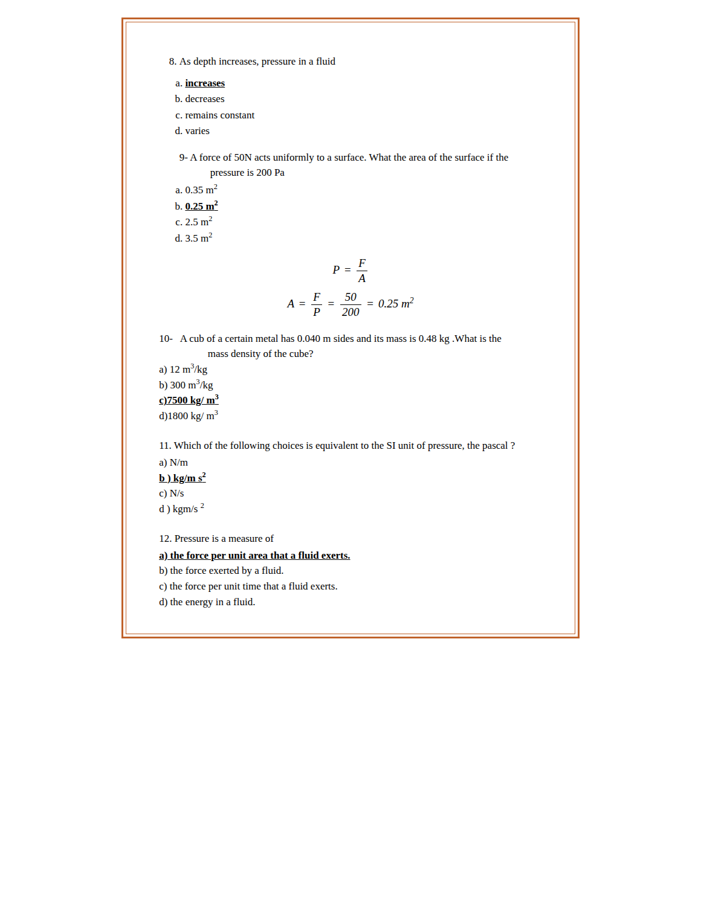As depth increases, pressure in a fluid
increases
decreases
remains constant
varies
9- A force of 50N acts uniformly to a surface. What the area of the surface if the pressure is 200 Pa
0.35 m2
0.25 m2
2.5 m2
3.5 m2
P = FA
A = FP = 50200 = 0.25 m2
10- A cub of a certain metal has 0.040 m sides and its mass is 0.48 kg .What is the mass density of the cube?
a) 12 m3/kg
b) 300 m3/kg
c)7500 kg/ m3
d)1800 kg/ m3
11. Which of the following choices is equivalent to the SI unit of pressure, the pascal ?
a) N/m
b ) kg/m s2
c) N/s
d ) kgm/s 2
12. Pressure is a measure of
a) the force per unit area that a fluid exerts.
b) the force exerted by a fluid.
c) the force per unit time that a fluid exerts.
d) the energy in a fluid.